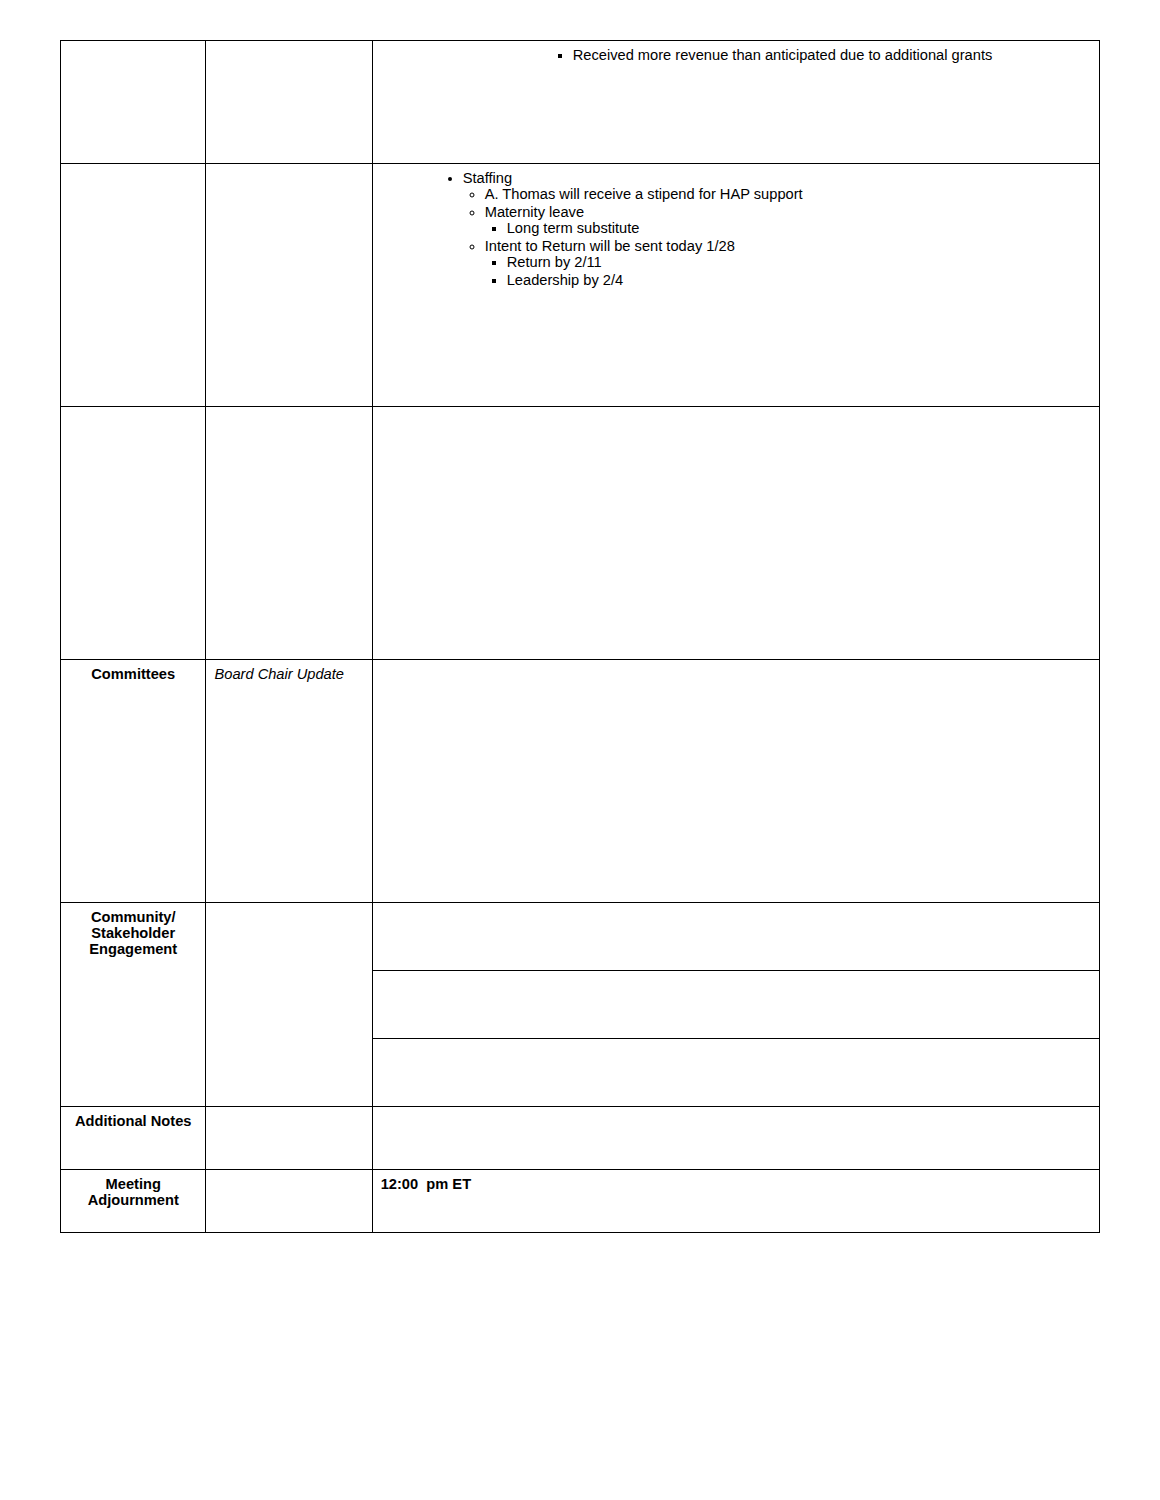| | | Received more revenue than anticipated due to additional grants |
| | | Staffing A. Thomas will receive a stipend for HAP support Maternity leave Long term substitute Intent to Return will be sent today 1/28 Return by 2/11 Leadership by 2/4 |
| Committees | Board Chair Update | |
| Community/ Stakeholder Engagement | | |
| Additional Notes | | |
| Meeting Adjournment | | 12:00 pm ET |